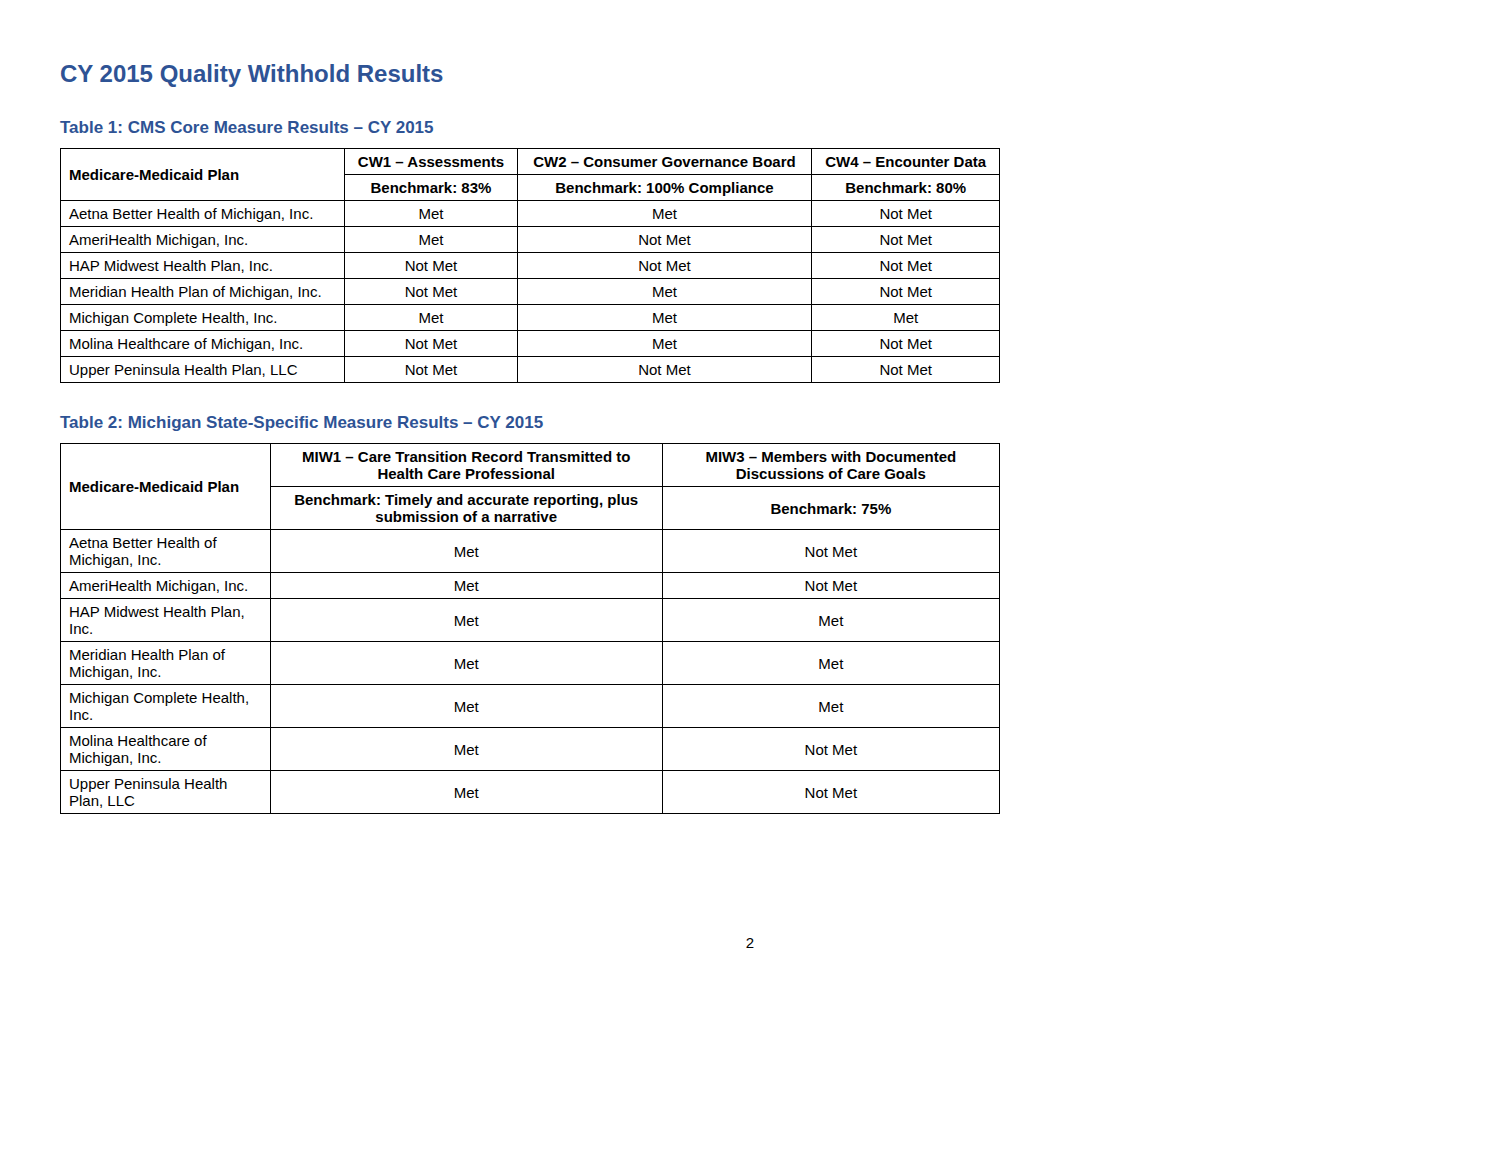CY 2015 Quality Withhold Results
Table 1: CMS Core Measure Results – CY 2015
| Medicare-Medicaid Plan | CW1 – Assessments | CW2 – Consumer Governance Board | CW4 – Encounter Data |
| --- | --- | --- | --- |
| Benchmark: 83% | Benchmark: 100% Compliance | Benchmark: 80% |
| Aetna Better Health of Michigan, Inc. | Met | Met | Not Met |
| AmeriHealth Michigan, Inc. | Met | Not Met | Not Met |
| HAP Midwest Health Plan, Inc. | Not Met | Not Met | Not Met |
| Meridian Health Plan of Michigan, Inc. | Not Met | Met | Not Met |
| Michigan Complete Health, Inc. | Met | Met | Met |
| Molina Healthcare of Michigan, Inc. | Not Met | Met | Not Met |
| Upper Peninsula Health Plan, LLC | Not Met | Not Met | Not Met |
Table 2: Michigan State-Specific Measure Results – CY 2015
| Medicare-Medicaid Plan | MIW1 – Care Transition Record Transmitted to Health Care Professional | MIW3 – Members with Documented Discussions of Care Goals |
| --- | --- | --- |
| Benchmark: Timely and accurate reporting, plus submission of a narrative | Benchmark: 75% |
| Aetna Better Health of Michigan, Inc. | Met | Not Met |
| AmeriHealth Michigan, Inc. | Met | Not Met |
| HAP Midwest Health Plan, Inc. | Met | Met |
| Meridian Health Plan of Michigan, Inc. | Met | Met |
| Michigan Complete Health, Inc. | Met | Met |
| Molina Healthcare of Michigan, Inc. | Met | Not Met |
| Upper Peninsula Health Plan, LLC | Met | Not Met |
2